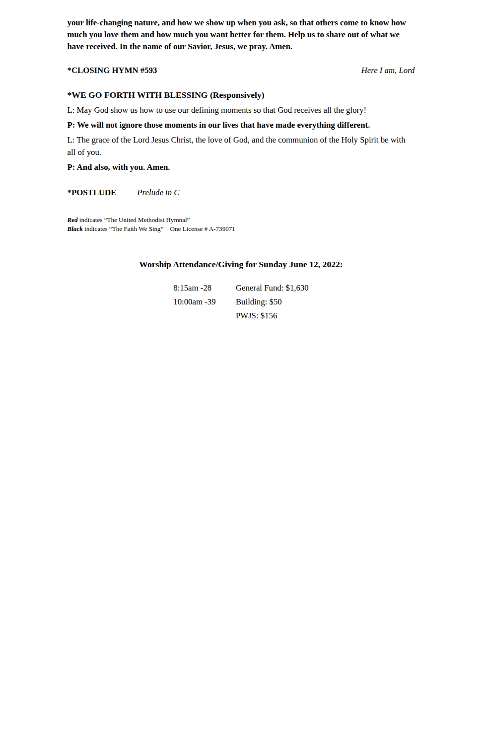your life-changing nature, and how we show up when you ask, so that others come to know how much you love them and how much you want better for them. Help us to share out of what we have received. In the name of our Savior, Jesus, we pray. Amen.
*CLOSING HYMN #593 Here I am, Lord
*WE GO FORTH WITH BLESSING (Responsively)
L: May God show us how to use our defining moments so that God receives all the glory!
P: We will not ignore those moments in our lives that have made everything different.
L: The grace of the Lord Jesus Christ, the love of God, and the communion of the Holy Spirit be with all of you.
P: And also, with you. Amen.
*POSTLUDE Prelude in C
Red indicates “The United Methodist Hymnal”
Black indicates “The Faith We Sing” One License # A-739071
Worship Attendance/Giving for Sunday June 12, 2022:
| 8:15am -28 | General Fund: $1,630 |
| 10:00am -39 | Building: $50 |
| | PWJS: $156 |